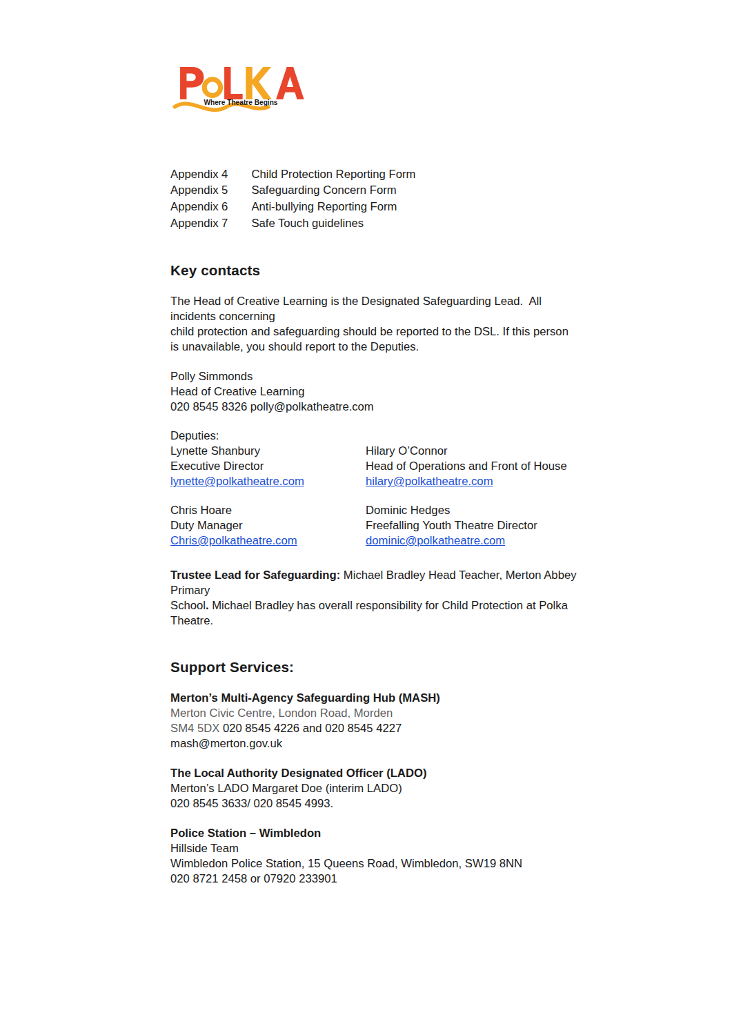Where Theatre Begins
| Appendix 4 | Child Protection Reporting Form |
| Appendix 5 | Safeguarding Concern Form |
| Appendix 6 | Anti-bullying Reporting Form |
| Appendix 7 | Safe Touch guidelines |
Key contacts
The Head of Creative Learning is the Designated Safeguarding Lead. All incidents concerning
child protection and safeguarding should be reported to the DSL. If this person
is unavailable, you should report to the Deputies.
Polly Simmonds
Head of Creative Learning
020 8545 8326 polly@polkatheatre.com
| Deputies: Lynette Shanbury Executive Director lynette@polkatheatre.com | Hilary O’Connor Head of Operations and Front of House hilary@polkatheatre.com |
| Chris Hoare Duty Manager Chris@polkatheatre.com | Dominic Hedges Freefalling Youth Theatre Director dominic@polkatheatre.com |
Trustee Lead for Safeguarding: Michael Bradley Head Teacher, Merton Abbey Primary
School. Michael Bradley has overall responsibility for Child Protection at Polka Theatre.
Support Services:
Merton’s Multi-Agency Safeguarding Hub (MASH)
Merton Civic Centre, London Road, Morden
SM4 5DX 020 8545 4226 and 020 8545 4227
mash@merton.gov.uk
The Local Authority Designated Officer (LADO)
Merton’s LADO Margaret Doe (interim LADO)
020 8545 3633/ 020 8545 4993.
Police Station – Wimbledon
Hillside Team
Wimbledon Police Station, 15 Queens Road, Wimbledon, SW19 8NN
020 8721 2458 or 07920 233901